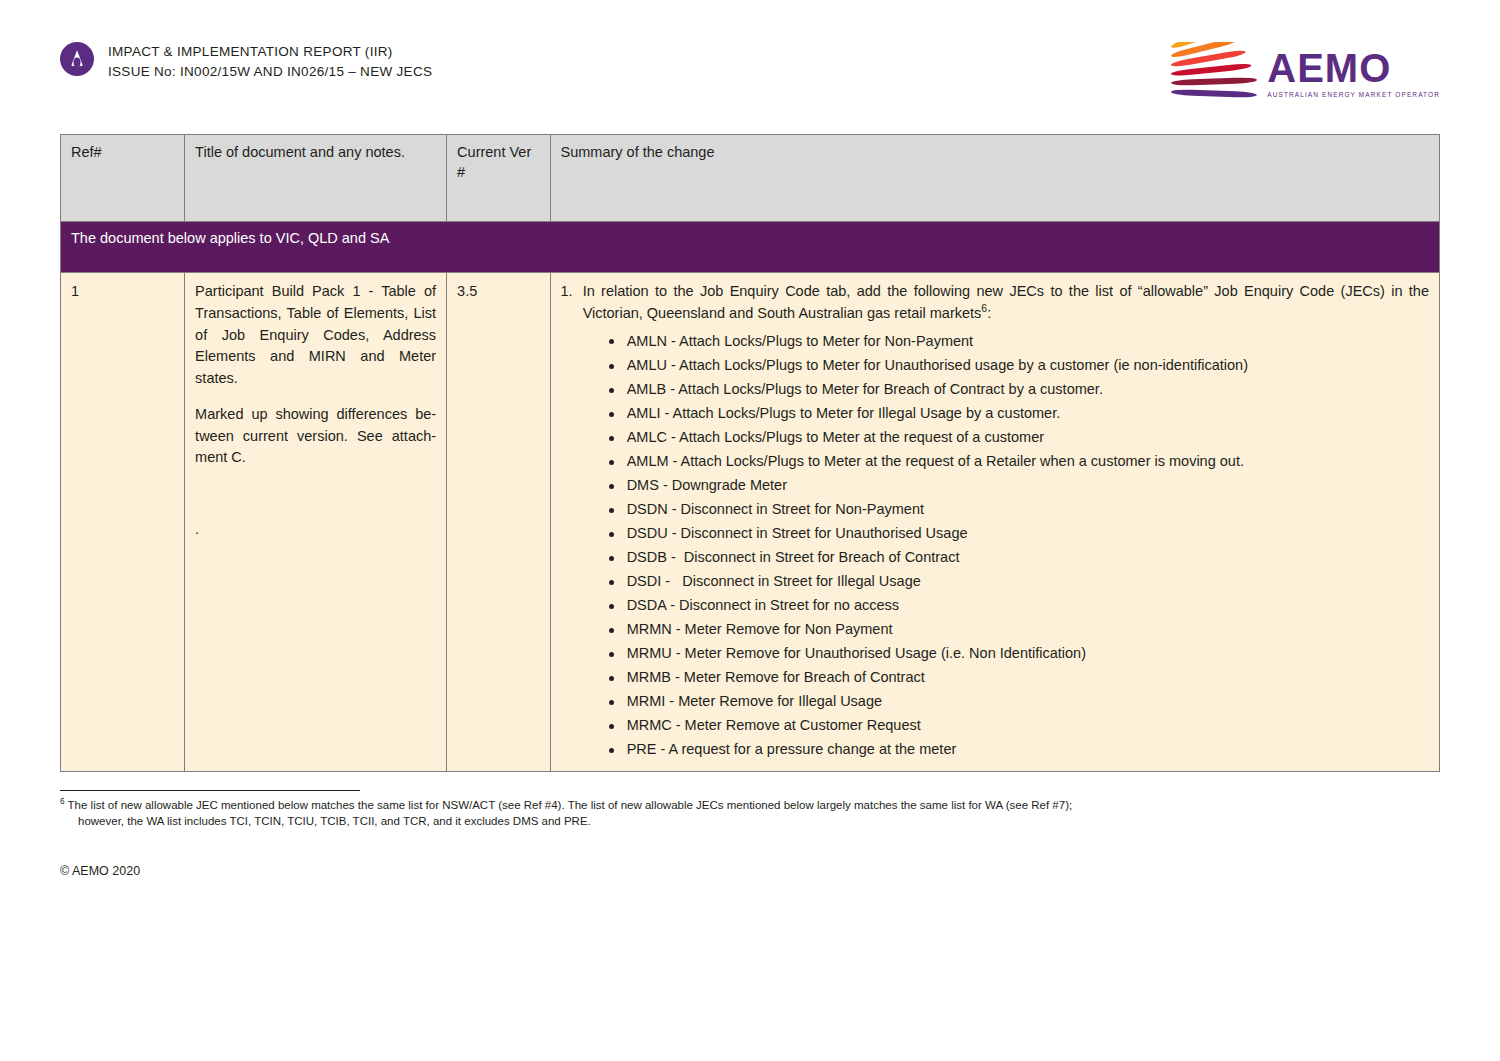IMPACT & IMPLEMENTATION REPORT (IIR) ISSUE No: IN002/15W AND IN026/15 – NEW JECS
AEMO
AUSTRALIAN ENERGY MARKET OPERATOR
| Ref# | Title of document and any notes. | Current Ver # | Summary of the change |
| --- | --- | --- | --- |
| The document below applies to VIC, QLD and SA |
| 1 | Participant Build Pack 1 - Table of Transactions, Table of Elements, List of Job Enquiry Codes, Address Elements and MIRN and Meter states. Marked up showing differences between current version. See attachment C. . | 3.5 | 1. In relation to the Job Enquiry Code tab, add the following new JECs to the list of “allowable” Job Enquiry Code (JECs) in the Victorian, Queensland and South Australian gas retail markets 6 : AMLN - Attach Locks/Plugs to Meter for Non-Payment AMLU - Attach Locks/Plugs to Meter for Unauthorised usage by a customer (ie non-identification) AMLB - Attach Locks/Plugs to Meter for Breach of Contract by a customer. AMLI - Attach Locks/Plugs to Meter for Illegal Usage by a customer. AMLC - Attach Locks/Plugs to Meter at the request of a customer AMLM - Attach Locks/Plugs to Meter at the request of a Retailer when a customer is moving out. DMS - Downgrade Meter DSDN - Disconnect in Street for Non-Payment DSDU - Disconnect in Street for Unauthorised Usage DSDB - Disconnect in Street for Breach of Contract DSDI - Disconnect in Street for Illegal Usage DSDA - Disconnect in Street for no access MRMN - Meter Remove for Non Payment MRMU - Meter Remove for Unauthorised Usage (i.e. Non Identification) MRMB - Meter Remove for Breach of Contract MRMI - Meter Remove for Illegal Usage MRMC - Meter Remove at Customer Request PRE - A request for a pressure change at the meter |
6 The list of new allowable JEC mentioned below matches the same list for NSW/ACT (see Ref #4). The list of new allowable JECs mentioned below largely matches the same list for WA (see Ref #7); however, the WA list includes TCI, TCIN, TCIU, TCIB, TCII, and TCR, and it excludes DMS and PRE.
© AEMO 2020